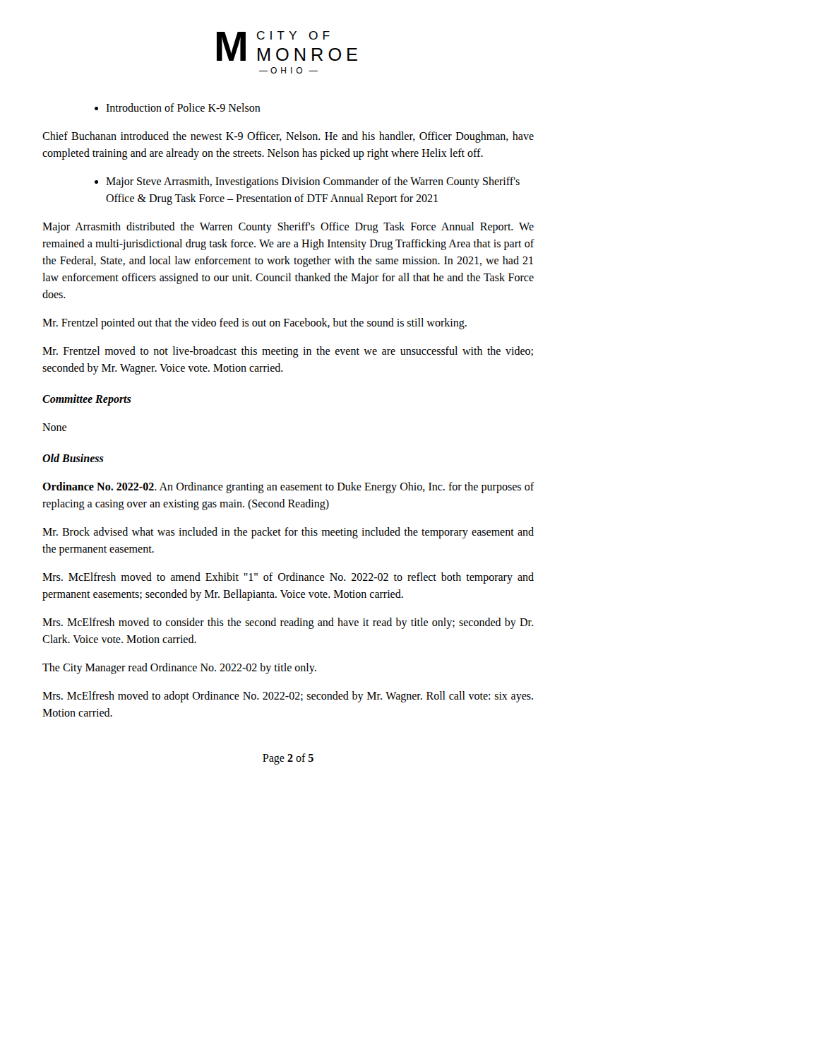M
CITY OF
MONROE
OHIO
Introduction of Police K-9 Nelson
Chief Buchanan introduced the newest K-9 Officer, Nelson. He and his handler, Officer Doughman, have completed training and are already on the streets. Nelson has picked up right where Helix left off.
Major Steve Arrasmith, Investigations Division Commander of the Warren County Sheriff's Office & Drug Task Force – Presentation of DTF Annual Report for 2021
Major Arrasmith distributed the Warren County Sheriff's Office Drug Task Force Annual Report. We remained a multi-jurisdictional drug task force. We are a High Intensity Drug Trafficking Area that is part of the Federal, State, and local law enforcement to work together with the same mission. In 2021, we had 21 law enforcement officers assigned to our unit. Council thanked the Major for all that he and the Task Force does.
Mr. Frentzel pointed out that the video feed is out on Facebook, but the sound is still working.
Mr. Frentzel moved to not live-broadcast this meeting in the event we are unsuccessful with the video; seconded by Mr. Wagner. Voice vote. Motion carried.
Committee Reports
None
Old Business
Ordinance No. 2022-02. An Ordinance granting an easement to Duke Energy Ohio, Inc. for the purposes of replacing a casing over an existing gas main. (Second Reading)
Mr. Brock advised what was included in the packet for this meeting included the temporary easement and the permanent easement.
Mrs. McElfresh moved to amend Exhibit "1" of Ordinance No. 2022-02 to reflect both temporary and permanent easements; seconded by Mr. Bellapianta. Voice vote. Motion carried.
Mrs. McElfresh moved to consider this the second reading and have it read by title only; seconded by Dr. Clark. Voice vote. Motion carried.
The City Manager read Ordinance No. 2022-02 by title only.
Mrs. McElfresh moved to adopt Ordinance No. 2022-02; seconded by Mr. Wagner. Roll call vote: six ayes. Motion carried.
Page 2 of 5